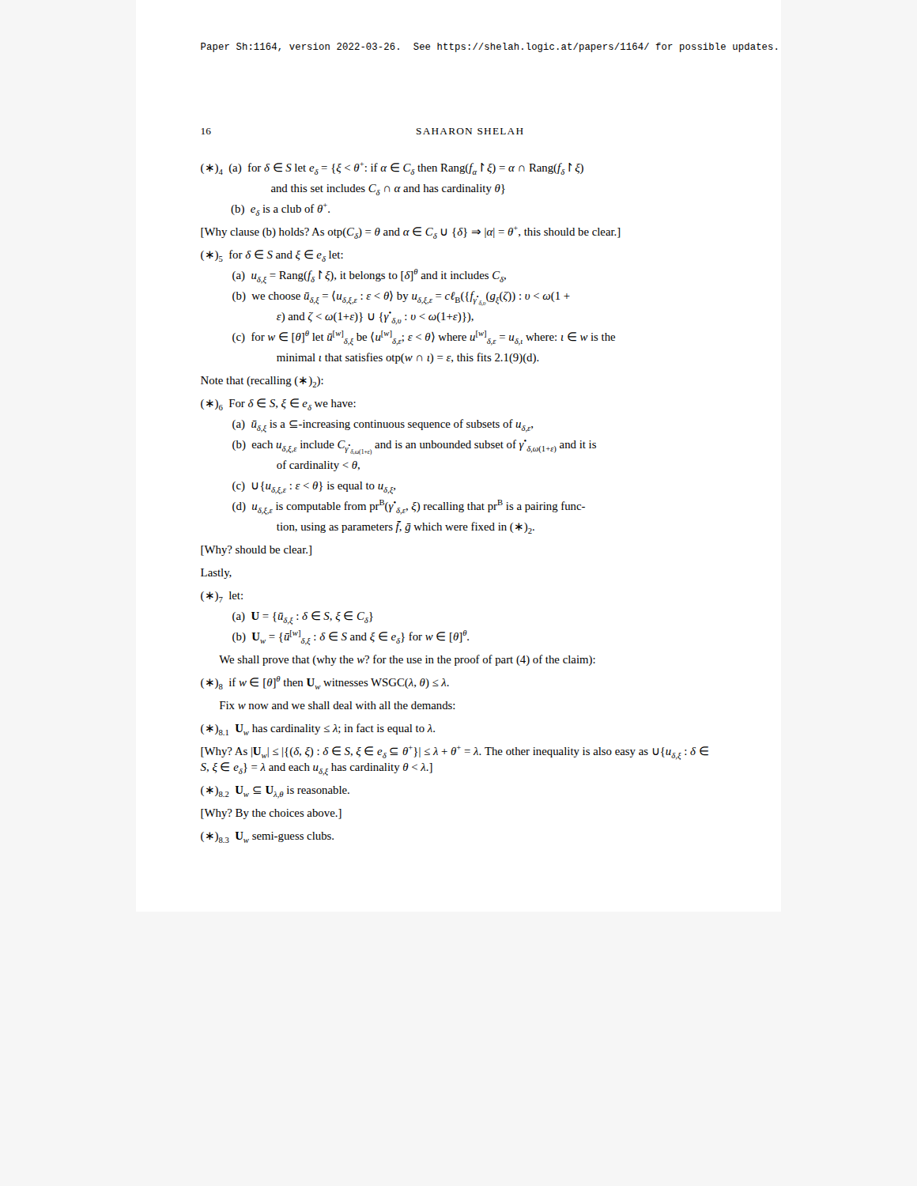Paper Sh:1164, version 2022-03-26. See https://shelah.logic.at/papers/1164/ for possible updates.
16 SAHARON SHELAH
(∗)4 (a) for δ ∈ S let eδ = {ξ < θ+: if α ∈ Cδ then Rang(fα↾ξ) = α ∩ Rang(fδ↾ξ)
and this set includes Cδ ∩ α and has cardinality θ}
(b) eδ is a club of θ+.
[Why clause (b) holds? As otp(Cδ) = θ and α ∈ Cδ ∪ {δ} ⇒ |α| = θ+, this should be clear.]
(∗)5 for δ ∈ S and ξ ∈ eδ let:
(a) uδ,ξ = Rang(fδ↾ξ), it belongs to [δ]θ and it includes Cδ,
(b) we choose ūδ,ξ = ⟨uδ,ξ,ε : ε < θ⟩ by uδ,ξ,ε = cℓB({fγ•δ,υ(gξ(ζ)) : υ < ω(1 +
ε) and ζ < ω(1+ε)} ∪ {γ•δ,υ : υ < ω(1+ε)}),
(c) for w ∈ [θ]θ let ū[w]δ,ξ be ⟨u[w]δ,ε; ε < θ⟩ where u[w]δ,ε = uδ,ι where: ι ∈ w is the
minimal ι that satisfies otp(w ∩ ι) = ε, this fits 2.1(9)(d).
Note that (recalling (∗)2):
(∗)6 For δ ∈ S, ξ ∈ eδ we have:
(a) ūδ,ξ is a ⊆-increasing continuous sequence of subsets of uδ,ε,
(b) each uδ,ξ,ε include Cγ•δ,ω(1+ε) and is an unbounded subset of γ•δ,ω(1+ε) and it is
of cardinality < θ,
(c) ∪{uδ,ξ,ε : ε < θ} is equal to uδ,ξ,
(d) uδ,ξ,ε is computable from prB(γ•δ,ε, ξ) recalling that prB is a pairing func-
tion, using as parameters f̄, ḡ which were fixed in (∗)2.
[Why? should be clear.]
Lastly,
(∗)7 let:
(a) U = {ūδ,ξ : δ ∈ S, ξ ∈ Cδ}
(b) Uw = {ū[w]δ,ξ : δ ∈ S and ξ ∈ eδ} for w ∈ [θ]θ.
We shall prove that (why the w? for the use in the proof of part (4) of the claim):
(∗)8 if w ∈ [θ]θ then Uw witnesses WSGC(λ, θ) ≤ λ.
Fix w now and we shall deal with all the demands:
(∗)8.1 Uw has cardinality ≤ λ; in fact is equal to λ.
[Why? As |Uw| ≤ |{(δ, ξ) : δ ∈ S, ξ ∈ eδ ⊆ θ+}| ≤ λ + θ+ = λ. The other inequality is also easy as ∪{uδ,ξ : δ ∈ S, ξ ∈ eδ} = λ and each uδ,ξ has cardinality θ < λ.]
(∗)8.2 Uw ⊆ Uλ,θ is reasonable.
[Why? By the choices above.]
(∗)8.3 Uw semi-guess clubs.